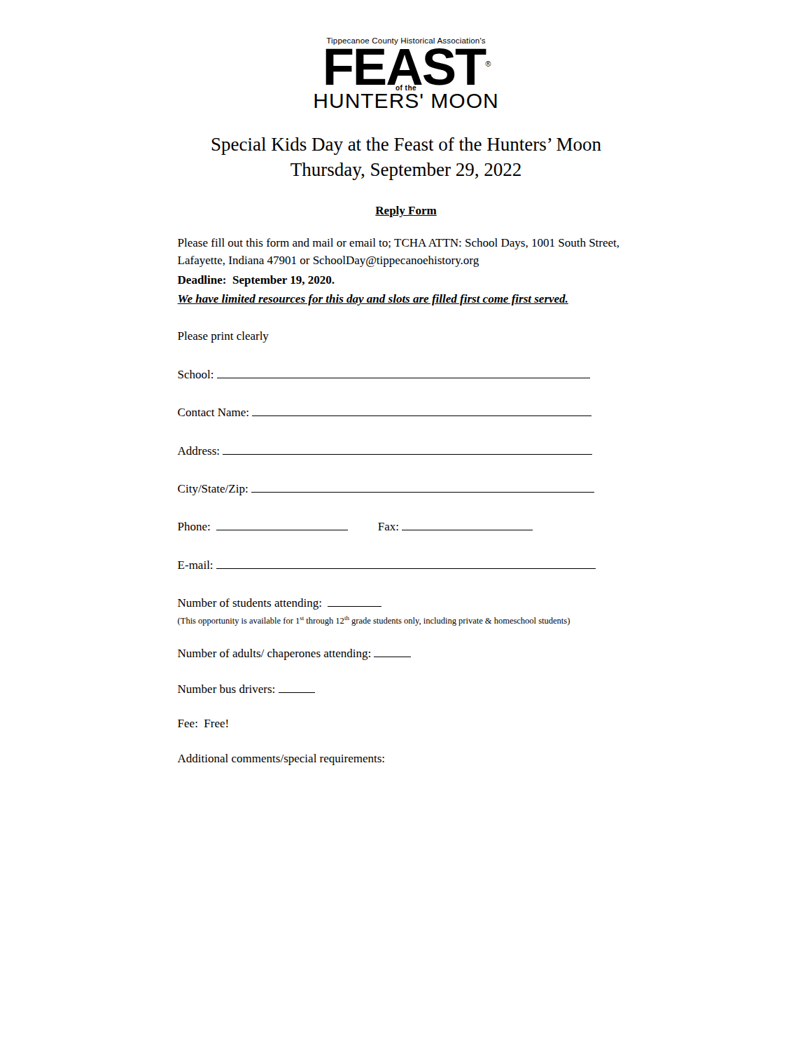Tippecanoe County Historical Association's
FEAST®
of the
HUNTERS' MOON
Special Kids Day at the Feast of the Hunters’ Moon Thursday, September 29, 2022
Reply Form
Please fill out this form and mail or email to; TCHA ATTN: School Days, 1001 South Street, Lafayette, Indiana 47901 or SchoolDay@tippecanoehistory.org
Deadline: September 19, 2020.
We have limited resources for this day and slots are filled first come first served.
Please print clearly
School:
Contact Name:
Address:
City/State/Zip:
Phone: Fax:
E-mail:
Number of students attending:
(This opportunity is available for 1st through 12th grade students only, including private & homeschool students)
Number of adults/ chaperones attending:
Number bus drivers:
Fee: Free!
Additional comments/special requirements: